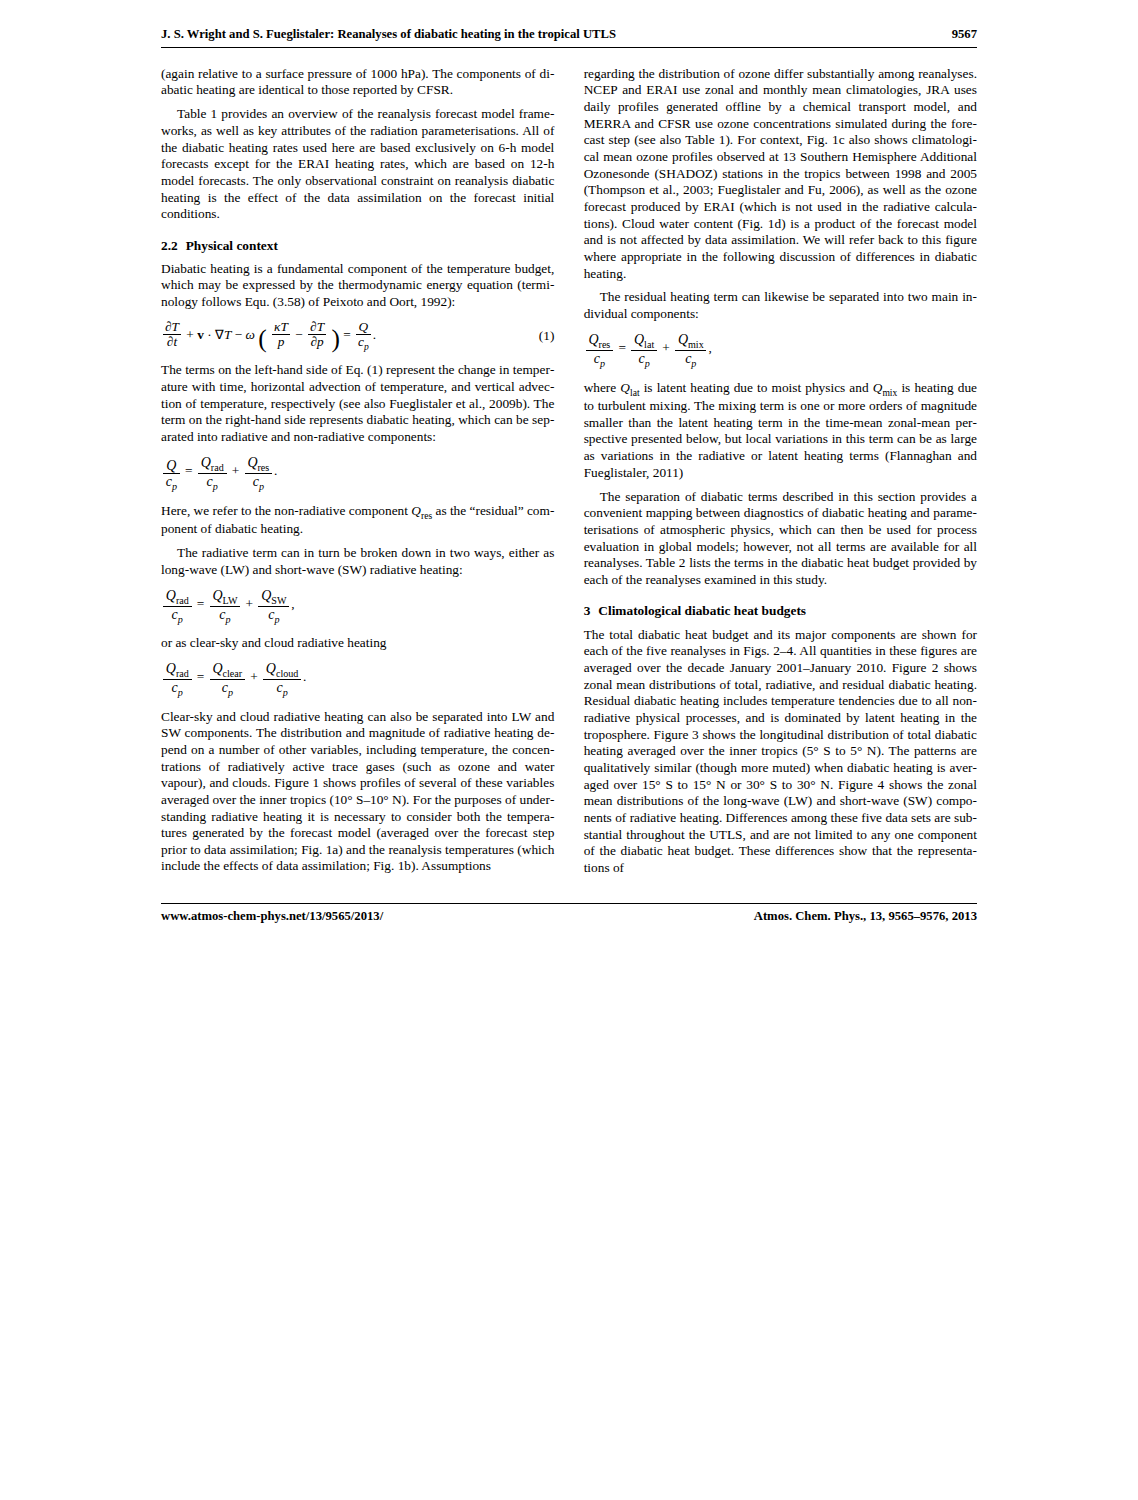J. S. Wright and S. Fueglistaler: Reanalyses of diabatic heating in the tropical UTLS 9567
(again relative to a surface pressure of 1000 hPa). The components of diabatic heating are identical to those reported by CFSR.
Table 1 provides an overview of the reanalysis forecast model frameworks, as well as key attributes of the radiation parameterisations. All of the diabatic heating rates used here are based exclusively on 6-h model forecasts except for the ERAI heating rates, which are based on 12-h model forecasts. The only observational constraint on reanalysis diabatic heating is the effect of the data assimilation on the forecast initial conditions.
2.2 Physical context
Diabatic heating is a fundamental component of the temperature budget, which may be expressed by the thermodynamic energy equation (terminology follows Equ. (3.58) of Peixoto and Oort, 1992):
∂T∂t + v · ∇T − ω ( κT p − ∂T∂p ) = Qcp. (1)
The terms on the left-hand side of Eq. (1) represent the change in temperature with time, horizontal advection of temperature, and vertical advection of temperature, respectively (see also Fueglistaler et al., 2009b). The term on the right-hand side represents diabatic heating, which can be separated into radiative and non-radiative components:
Qcp = Qrad cp + Qres cp.
Here, we refer to the non-radiative component Qres as the “residual” component of diabatic heating.
The radiative term can in turn be broken down in two ways, either as long-wave (LW) and short-wave (SW) radiative heating:
Qrad cp = QLW cp + QSW cp,
or as clear-sky and cloud radiative heating
Qrad cp = Qclear cp + Qcloud cp.
Clear-sky and cloud radiative heating can also be separated into LW and SW components. The distribution and magnitude of radiative heating depend on a number of other variables, including temperature, the concentrations of radiatively active trace gases (such as ozone and water vapour), and clouds. Figure 1 shows profiles of several of these variables averaged over the inner tropics (10° S–10° N). For the purposes of understanding radiative heating it is necessary to consider both the temperatures generated by the forecast model (averaged over the forecast step prior to data assimilation; Fig. 1a) and the reanalysis temperatures (which include the effects of data assimilation; Fig. 1b). Assumptions
regarding the distribution of ozone differ substantially among reanalyses. NCEP and ERAI use zonal and monthly mean climatologies, JRA uses daily profiles generated offline by a chemical transport model, and MERRA and CFSR use ozone concentrations simulated during the forecast step (see also Table 1). For context, Fig. 1c also shows climatological mean ozone profiles observed at 13 Southern Hemisphere Additional Ozonesonde (SHADOZ) stations in the tropics between 1998 and 2005 (Thompson et al., 2003; Fueglistaler and Fu, 2006), as well as the ozone forecast produced by ERAI (which is not used in the radiative calculations). Cloud water content (Fig. 1d) is a product of the forecast model and is not affected by data assimilation. We will refer back to this figure where appropriate in the following discussion of differences in diabatic heating.
The residual heating term can likewise be separated into two main individual components:
Qres cp = Qlat cp + Qmix cp,
where Qlat is latent heating due to moist physics and Qmix is heating due to turbulent mixing. The mixing term is one or more orders of magnitude smaller than the latent heating term in the time-mean zonal-mean perspective presented below, but local variations in this term can be as large as variations in the radiative or latent heating terms (Flannaghan and Fueglistaler, 2011)
The separation of diabatic terms described in this section provides a convenient mapping between diagnostics of diabatic heating and parameterisations of atmospheric physics, which can then be used for process evaluation in global models; however, not all terms are available for all reanalyses. Table 2 lists the terms in the diabatic heat budget provided by each of the reanalyses examined in this study.
3 Climatological diabatic heat budgets
The total diabatic heat budget and its major components are shown for each of the five reanalyses in Figs. 2–4. All quantities in these figures are averaged over the decade January 2001–January 2010. Figure 2 shows zonal mean distributions of total, radiative, and residual diabatic heating. Residual diabatic heating includes temperature tendencies due to all non-radiative physical processes, and is dominated by latent heating in the troposphere. Figure 3 shows the longitudinal distribution of total diabatic heating averaged over the inner tropics (5° S to 5° N). The patterns are qualitatively similar (though more muted) when diabatic heating is averaged over 15° S to 15° N or 30° S to 30° N. Figure 4 shows the zonal mean distributions of the long-wave (LW) and short-wave (SW) components of radiative heating. Differences among these five data sets are substantial throughout the UTLS, and are not limited to any one component of the diabatic heat budget. These differences show that the representations of
www.atmos-chem-phys.net/13/9565/2013/ Atmos. Chem. Phys., 13, 9565–9576, 2013